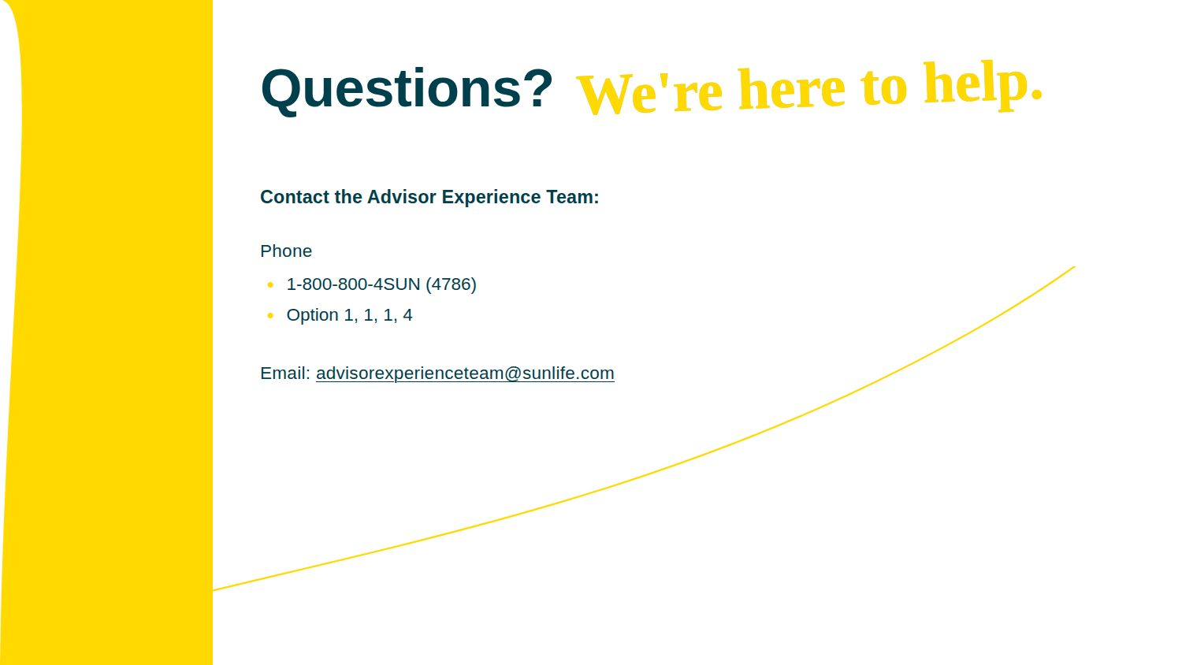Questions? We're here to help.
Contact the Advisor Experience Team:
Phone
1-800-800-4SUN (4786)
Option 1, 1, 1, 4
Email: advisorexperienceteam@sunlife.com